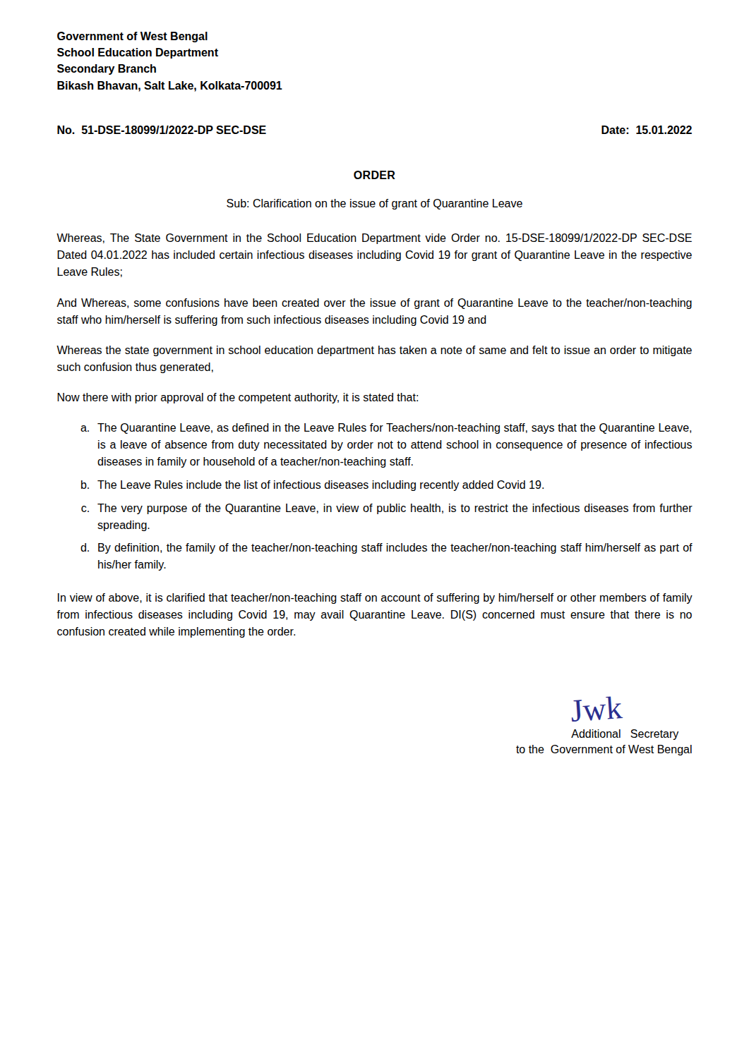Government of West Bengal
School Education Department
Secondary Branch
Bikash Bhavan, Salt Lake, Kolkata-700091
No. 51-DSE-18099/1/2022-DP SEC-DSE Date: 15.01.2022
ORDER
Sub: Clarification on the issue of grant of Quarantine Leave
Whereas, The State Government in the School Education Department vide Order no. 15-DSE-18099/1/2022-DP SEC-DSE Dated 04.01.2022 has included certain infectious diseases including Covid 19 for grant of Quarantine Leave in the respective Leave Rules;
And Whereas, some confusions have been created over the issue of grant of Quarantine Leave to the teacher/non-teaching staff who him/herself is suffering from such infectious diseases including Covid 19 and
Whereas the state government in school education department has taken a note of same and felt to issue an order to mitigate such confusion thus generated,
Now there with prior approval of the competent authority, it is stated that:
The Quarantine Leave, as defined in the Leave Rules for Teachers/non-teaching staff, says that the Quarantine Leave, is a leave of absence from duty necessitated by order not to attend school in consequence of presence of infectious diseases in family or household of a teacher/non-teaching staff.
The Leave Rules include the list of infectious diseases including recently added Covid 19.
The very purpose of the Quarantine Leave, in view of public health, is to restrict the infectious diseases from further spreading.
By definition, the family of the teacher/non-teaching staff includes the teacher/non-teaching staff him/herself as part of his/her family.
In view of above, it is clarified that teacher/non-teaching staff on account of suffering by him/herself or other members of family from infectious diseases including Covid 19, may avail Quarantine Leave. DI(S) concerned must ensure that there is no confusion created while implementing the order.
Jwk
Additional Secretary
to the Government of West Bengal